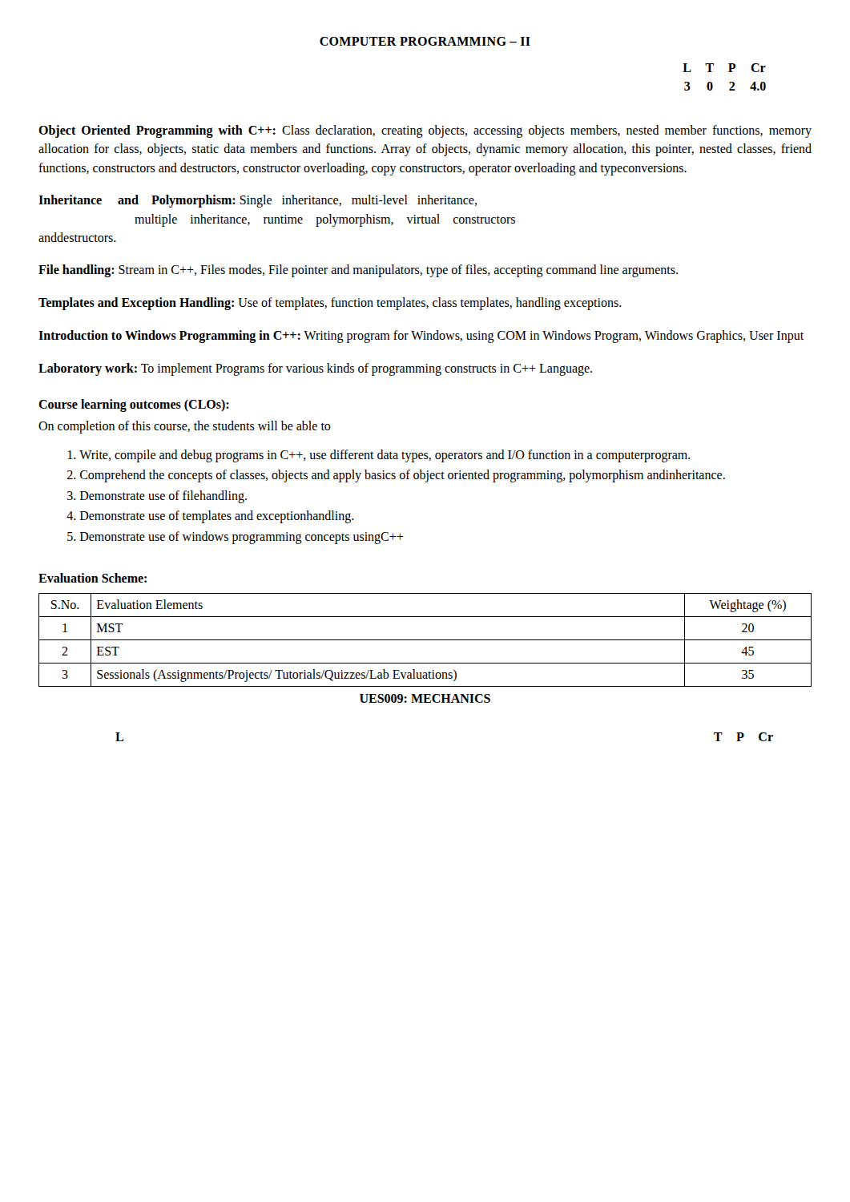COMPUTER PROGRAMMING – II
| L | T | P | Cr |
| 3 | 0 | 2 | 4.0 |
Object Oriented Programming with C++: Class declaration, creating objects, accessing objects members, nested member functions, memory allocation for class, objects, static data members and functions. Array of objects, dynamic memory allocation, this pointer, nested classes, friend functions, constructors and destructors, constructor overloading, copy constructors, operator overloading and typeconversions.
Inheritance and Polymorphism: Single inheritance, multi-level inheritance,
multiple inheritance, runtime polymorphism, virtual constructors
anddestructors.
File handling: Stream in C++, Files modes, File pointer and manipulators, type of files, accepting command line arguments.
Templates and Exception Handling: Use of templates, function templates, class templates, handling exceptions.
Introduction to Windows Programming in C++: Writing program for Windows, using COM in Windows Program, Windows Graphics, User Input
Laboratory work: To implement Programs for various kinds of programming constructs in C++ Language.
Course learning outcomes (CLOs):
On completion of this course, the students will be able to
Write, compile and debug programs in C++, use different data types, operators and I/O function in a computerprogram.
Comprehend the concepts of classes, objects and apply basics of object oriented programming, polymorphism andinheritance.
Demonstrate use of filehandling.
Demonstrate use of templates and exceptionhandling.
Demonstrate use of windows programming concepts usingC++
Evaluation Scheme:
| S.No. | Evaluation Elements | Weightage (%) |
| --- | --- | --- |
| 1 | MST | 20 |
| 2 | EST | 45 |
| 3 | Sessionals (Assignments/Projects/ Tutorials/Quizzes/Lab Evaluations) | 35 |
UES009: MECHANICS
L
TPCr